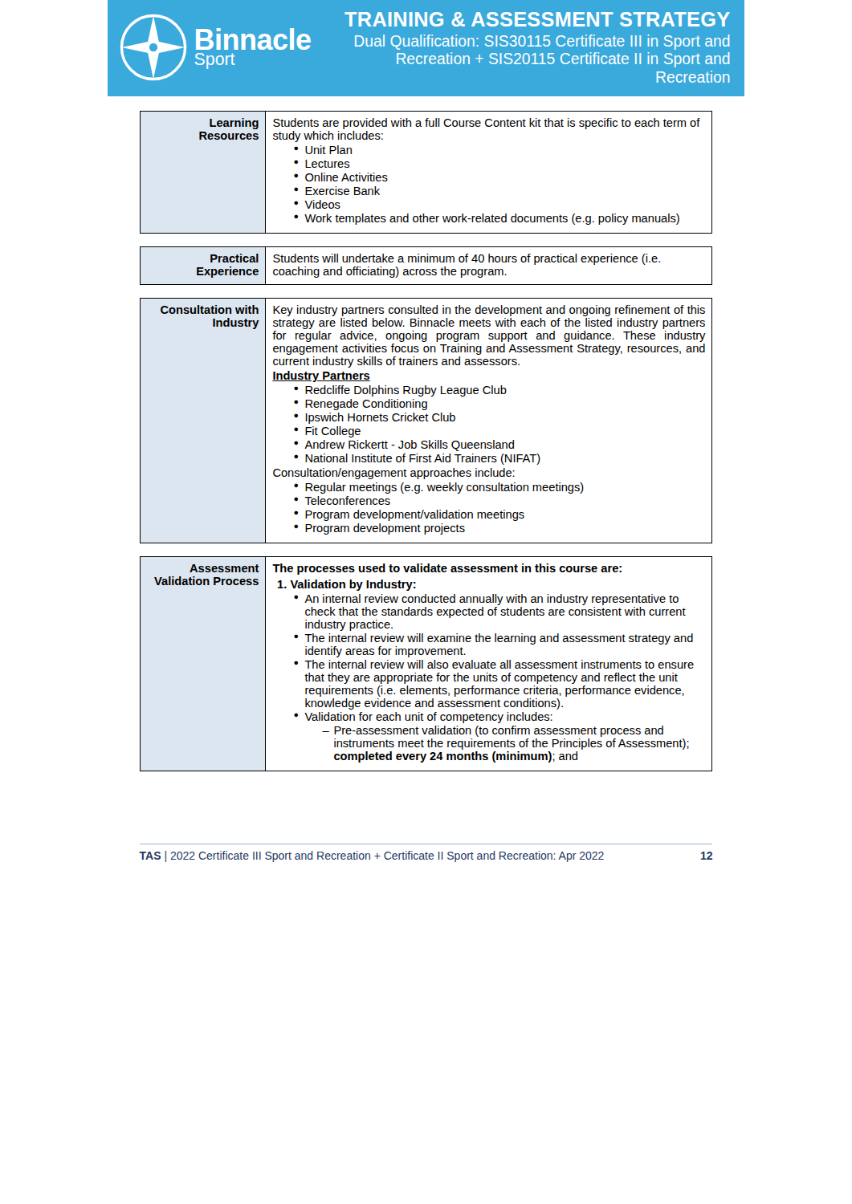Binnacle Sport
TRAINING & ASSESSMENT STRATEGY Dual Qualification: SIS30115 Certificate III in Sport and Recreation + SIS20115 Certificate II in Sport and Recreation
| Learning Resources | Students are provided with a full Course Content kit that is specific to each term of study which includes: Unit Plan Lectures Online Activities Exercise Bank Videos Work templates and other work-related documents (e.g. policy manuals) |
| Practical Experience | Students will undertake a minimum of 40 hours of practical experience (i.e. coaching and officiating) across the program. |
| Consultation with Industry | Key industry partners consulted in the development and ongoing refinement of this strategy are listed below. Binnacle meets with each of the listed industry partners for regular advice, ongoing program support and guidance. These industry engagement activities focus on Training and Assessment Strategy, resources, and current industry skills of trainers and assessors. Industry Partners Redcliffe Dolphins Rugby League Club Renegade Conditioning Ipswich Hornets Cricket Club Fit College Andrew Rickertt - Job Skills Queensland National Institute of First Aid Trainers (NIFAT) Consultation/engagement approaches include: Regular meetings (e.g. weekly consultation meetings) Teleconferences Program development/validation meetings Program development projects |
| Assessment Validation Process | The processes used to validate assessment in this course are: Validation by Industry: An internal review conducted annually with an industry representative to check that the standards expected of students are consistent with current industry practice. The internal review will examine the learning and assessment strategy and identify areas for improvement. The internal review will also evaluate all assessment instruments to ensure that they are appropriate for the units of competency and reflect the unit requirements (i.e. elements, performance criteria, performance evidence, knowledge evidence and assessment conditions). Validation for each unit of competency includes: Pre-assessment validation (to confirm assessment process and instruments meet the requirements of the Principles of Assessment); completed every 24 months (minimum) ; and |
TAS | 2022 Certificate III Sport and Recreation + Certificate II Sport and Recreation: Apr 2022
12